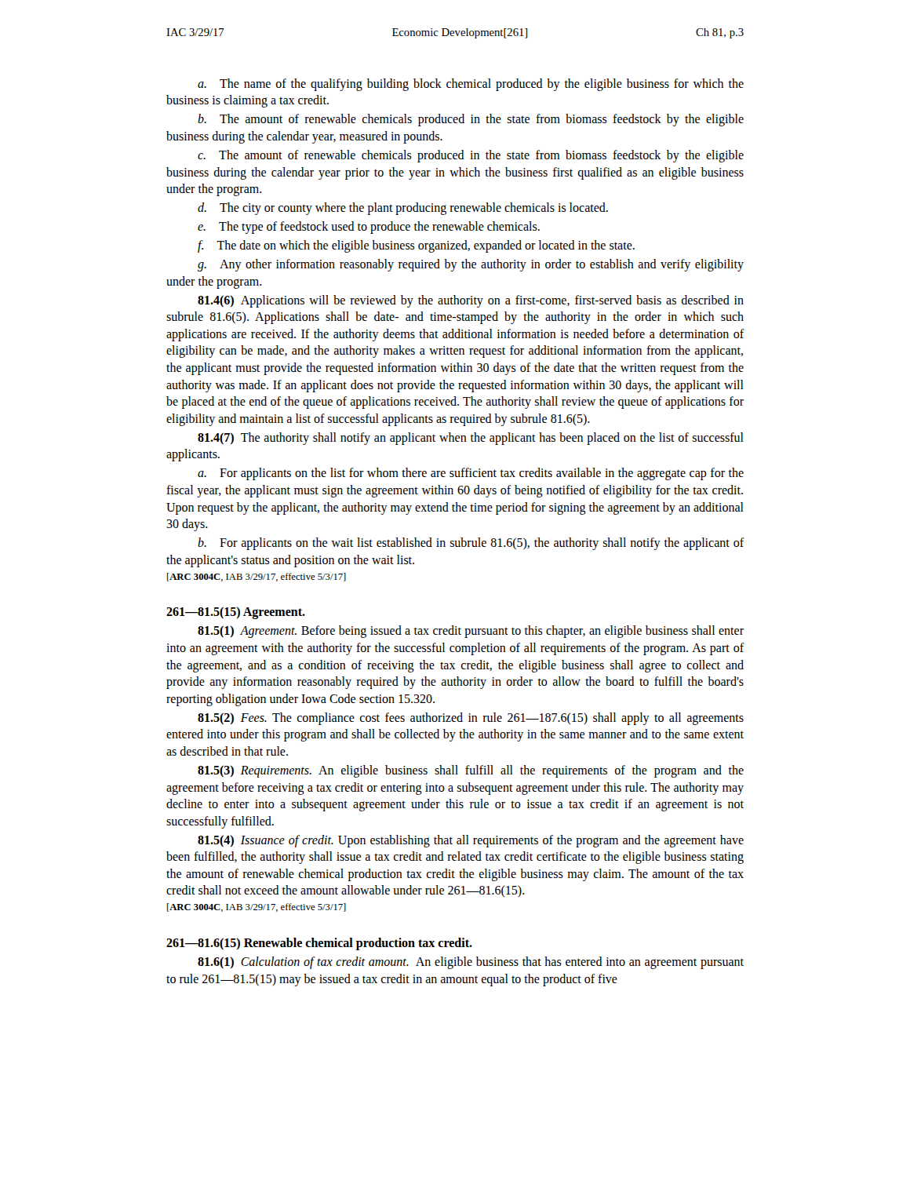IAC 3/29/17 Economic Development[261] Ch 81, p.3
a. The name of the qualifying building block chemical produced by the eligible business for which the business is claiming a tax credit.
b. The amount of renewable chemicals produced in the state from biomass feedstock by the eligible business during the calendar year, measured in pounds.
c. The amount of renewable chemicals produced in the state from biomass feedstock by the eligible business during the calendar year prior to the year in which the business first qualified as an eligible business under the program.
d. The city or county where the plant producing renewable chemicals is located.
e. The type of feedstock used to produce the renewable chemicals.
f. The date on which the eligible business organized, expanded or located in the state.
g. Any other information reasonably required by the authority in order to establish and verify eligibility under the program.
81.4(6) Applications will be reviewed by the authority on a first-come, first-served basis as described in subrule 81.6(5). Applications shall be date- and time-stamped by the authority in the order in which such applications are received. If the authority deems that additional information is needed before a determination of eligibility can be made, and the authority makes a written request for additional information from the applicant, the applicant must provide the requested information within 30 days of the date that the written request from the authority was made. If an applicant does not provide the requested information within 30 days, the applicant will be placed at the end of the queue of applications received. The authority shall review the queue of applications for eligibility and maintain a list of successful applicants as required by subrule 81.6(5).
81.4(7) The authority shall notify an applicant when the applicant has been placed on the list of successful applicants.
a. For applicants on the list for whom there are sufficient tax credits available in the aggregate cap for the fiscal year, the applicant must sign the agreement within 60 days of being notified of eligibility for the tax credit. Upon request by the applicant, the authority may extend the time period for signing the agreement by an additional 30 days.
b. For applicants on the wait list established in subrule 81.6(5), the authority shall notify the applicant of the applicant's status and position on the wait list.
[ARC 3004C, IAB 3/29/17, effective 5/3/17]
261—81.5(15) Agreement.
81.5(1) Agreement. Before being issued a tax credit pursuant to this chapter, an eligible business shall enter into an agreement with the authority for the successful completion of all requirements of the program. As part of the agreement, and as a condition of receiving the tax credit, the eligible business shall agree to collect and provide any information reasonably required by the authority in order to allow the board to fulfill the board's reporting obligation under Iowa Code section 15.320.
81.5(2) Fees. The compliance cost fees authorized in rule 261—187.6(15) shall apply to all agreements entered into under this program and shall be collected by the authority in the same manner and to the same extent as described in that rule.
81.5(3) Requirements. An eligible business shall fulfill all the requirements of the program and the agreement before receiving a tax credit or entering into a subsequent agreement under this rule. The authority may decline to enter into a subsequent agreement under this rule or to issue a tax credit if an agreement is not successfully fulfilled.
81.5(4) Issuance of credit. Upon establishing that all requirements of the program and the agreement have been fulfilled, the authority shall issue a tax credit and related tax credit certificate to the eligible business stating the amount of renewable chemical production tax credit the eligible business may claim. The amount of the tax credit shall not exceed the amount allowable under rule 261—81.6(15).
[ARC 3004C, IAB 3/29/17, effective 5/3/17]
261—81.6(15) Renewable chemical production tax credit.
81.6(1) Calculation of tax credit amount. An eligible business that has entered into an agreement pursuant to rule 261—81.5(15) may be issued a tax credit in an amount equal to the product of five